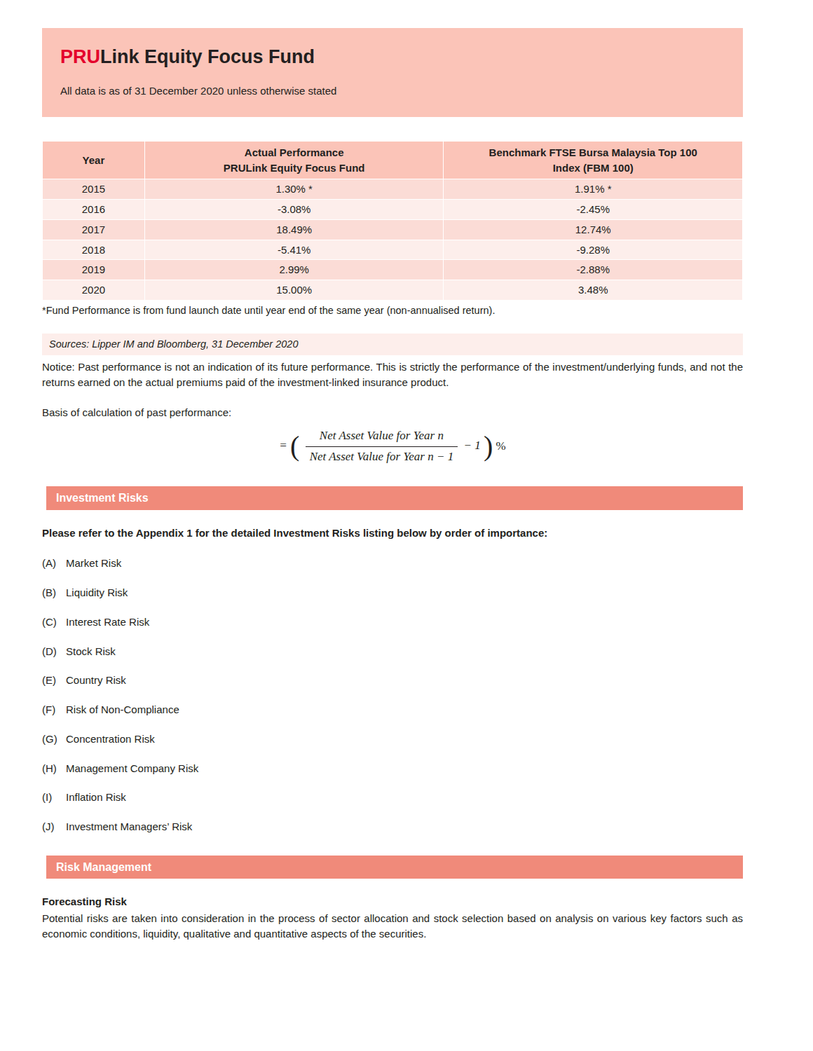PRULink Equity Focus Fund
All data is as of 31 December 2020 unless otherwise stated
| Year | Actual Performance PRULink Equity Focus Fund | Benchmark FTSE Bursa Malaysia Top 100 Index (FBM 100) |
| --- | --- | --- |
| 2015 | 1.30% * | 1.91% * |
| 2016 | -3.08% | -2.45% |
| 2017 | 18.49% | 12.74% |
| 2018 | -5.41% | -9.28% |
| 2019 | 2.99% | -2.88% |
| 2020 | 15.00% | 3.48% |
*Fund Performance is from fund launch date until year end of the same year (non-annualised return).
Sources: Lipper IM and Bloomberg, 31 December 2020
Notice: Past performance is not an indication of its future performance. This is strictly the performance of the investment/underlying funds, and not the returns earned on the actual premiums paid of the investment-linked insurance product.
Basis of calculation of past performance:
= ( Net Asset Value for Year n Net Asset Value for Year n − 1 − 1 ) %
Investment Risks
Please refer to the Appendix 1 for the detailed Investment Risks listing below by order of importance:
(A) Market Risk
(B) Liquidity Risk
(C) Interest Rate Risk
(D) Stock Risk
(E) Country Risk
(F) Risk of Non-Compliance
(G) Concentration Risk
(H) Management Company Risk
(I) Inflation Risk
(J) Investment Managers’ Risk
Risk Management
Forecasting Risk
Potential risks are taken into consideration in the process of sector allocation and stock selection based on analysis on various key factors such as economic conditions, liquidity, qualitative and quantitative aspects of the securities.